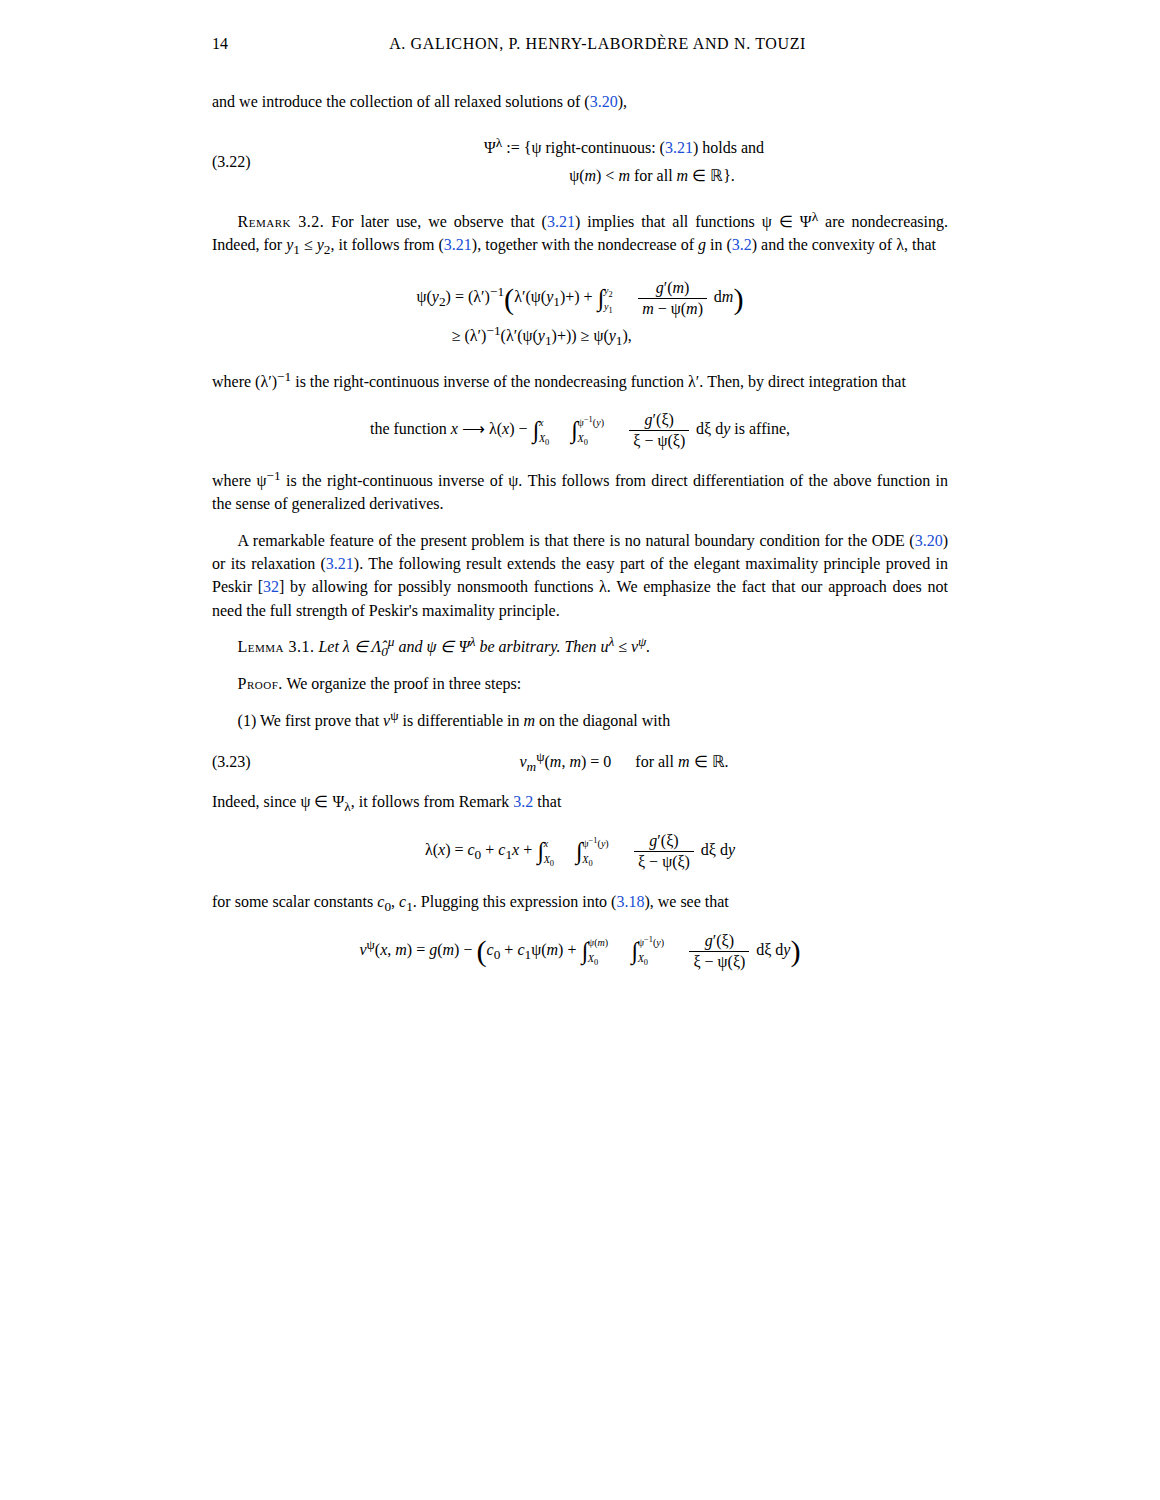14 A. GALICHON, P. HENRY-LABORDÈRE AND N. TOUZI
and we introduce the collection of all relaxed solutions of (3.20),
(3.22)
Ψλ := {ψ right-continuous: (3.21) holds and
ψ(m) < m for all m ∈ ℝ}.
Remark 3.2. For later use, we observe that (3.21) implies that all functions ψ ∈ Ψλ are nondecreasing. Indeed, for y1 ≤ y2, it follows from (3.21), together with the nondecrease of g in (3.2) and the convexity of λ, that
ψ(y2) = (λ′)−1(λ′(ψ(y1)+) + ∫y2 y1 g′(m) m − ψ(m) dm)
≥ (λ′)−1(λ′(ψ(y1)+)) ≥ ψ(y1),
where (λ′)−1 is the right-continuous inverse of the nondecreasing function λ′. Then, by direct integration that
the function x ⟶ λ(x) − ∫xX0 ∫ψ−1(y) X0 g′(ξ) ξ − ψ(ξ) dξ dy is affine,
where ψ−1 is the right-continuous inverse of ψ. This follows from direct differentiation of the above function in the sense of generalized derivatives.
A remarkable feature of the present problem is that there is no natural boundary condition for the ODE (3.20) or its relaxation (3.21). The following result extends the easy part of the elegant maximality principle proved in Peskir [32] by allowing for possibly nonsmooth functions λ. We emphasize the fact that our approach does not need the full strength of Peskir's maximality principle.
Lemma 3.1. Let λ ∈ Λ̂0μ and ψ ∈ Ψλ be arbitrary. Then uλ ≤ vψ.
Proof. We organize the proof in three steps:
(1) We first prove that vψ is differentiable in m on the diagonal with
(3.23)
vmψ(m, m) = 0 for all m ∈ ℝ.
Indeed, since ψ ∈ Ψλ, it follows from Remark 3.2 that
λ(x) = c0 + c1x + ∫xX0 ∫ψ−1(y) X0 g′(ξ) ξ − ψ(ξ) dξ dy
for some scalar constants c0, c1. Plugging this expression into (3.18), we see that
vψ(x, m) = g(m) − (c0 + c1ψ(m) + ∫ψ(m) X0 ∫ψ−1(y) X0 g′(ξ) ξ − ψ(ξ) dξ dy)